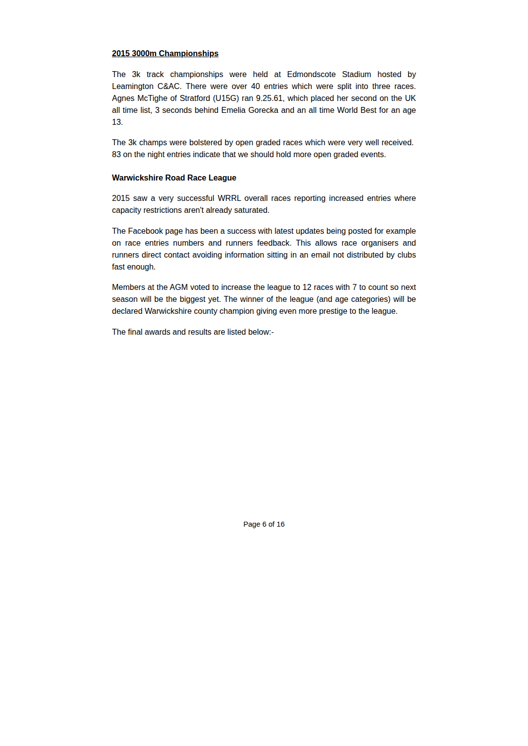2015 3000m Championships
The 3k track championships were held at Edmondscote Stadium hosted by Leamington C&AC. There were over 40 entries which were split into three races. Agnes McTighe of Stratford (U15G) ran 9.25.61, which placed her second on the UK all time list, 3 seconds behind Emelia Gorecka and an all time World Best for an age 13.
The 3k champs were bolstered by open graded races which were very well received. 83 on the night entries indicate that we should hold more open graded events.
Warwickshire Road Race League
2015 saw a very successful WRRL overall races reporting increased entries where capacity restrictions aren't already saturated.
The Facebook page has been a success with latest updates being posted for example on race entries numbers and runners feedback. This allows race organisers and runners direct contact avoiding information sitting in an email not distributed by clubs fast enough.
Members at the AGM voted to increase the league to 12 races with 7 to count so next season will be the biggest yet. The winner of the league (and age categories) will be declared Warwickshire county champion giving even more prestige to the league.
The final awards and results are listed below:-
Page 6 of 16